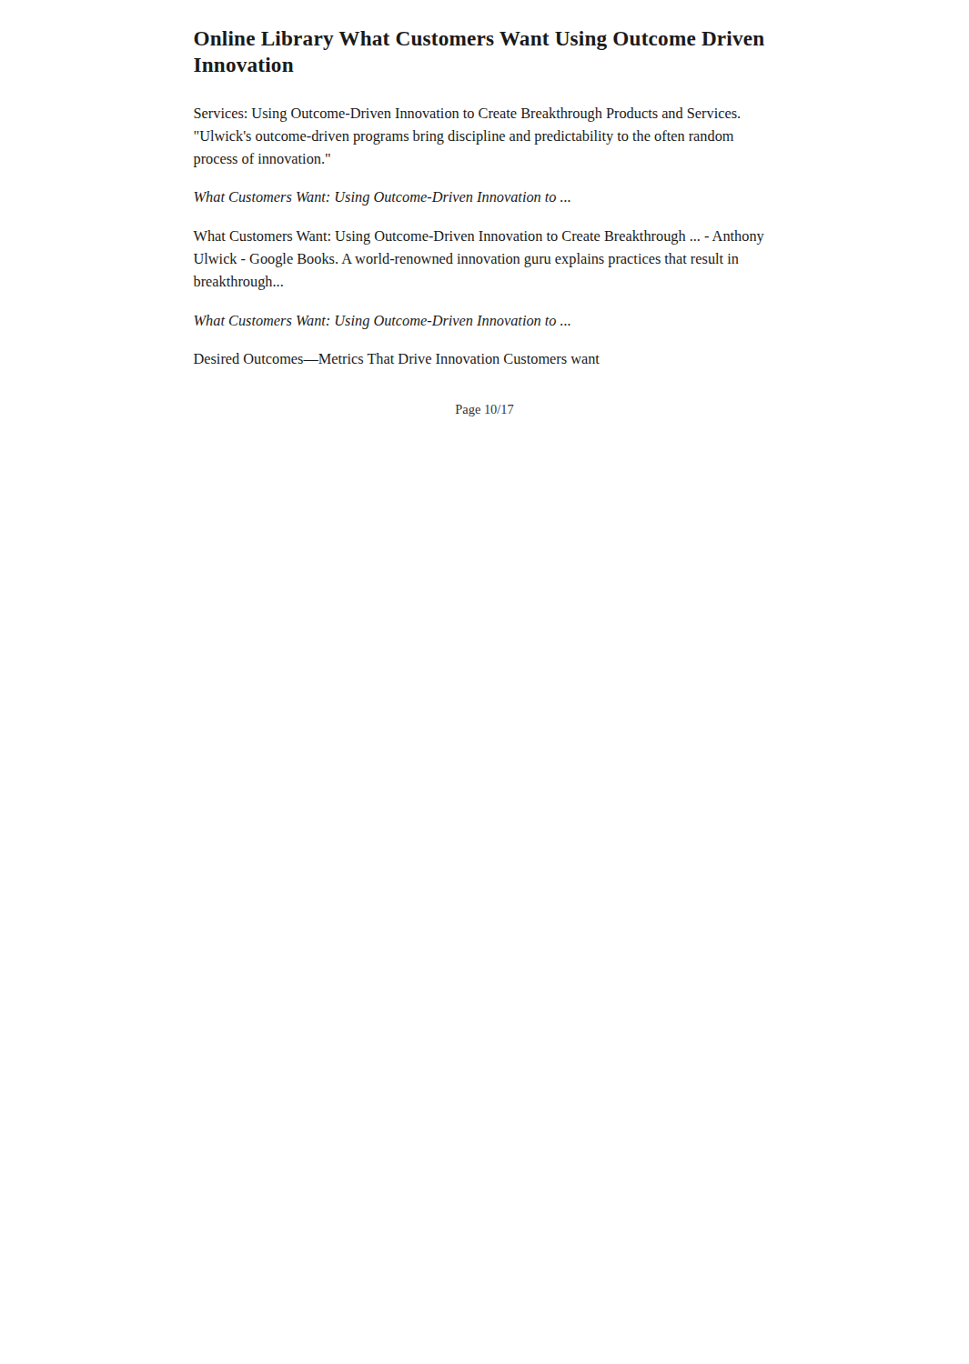Online Library What Customers Want Using Outcome Driven Innovation
Services: Using Outcome-Driven Innovation to Create Breakthrough Products and Services. "Ulwick's outcome-driven programs bring discipline and predictability to the often random process of innovation."
What Customers Want: Using Outcome-Driven Innovation to ...
What Customers Want: Using Outcome-Driven Innovation to Create Breakthrough ... - Anthony Ulwick - Google Books. A world-renowned innovation guru explains practices that result in breakthrough...
What Customers Want: Using Outcome-Driven Innovation to ...
Desired Outcomes—Metrics That Drive Innovation Customers want
Page 10/17